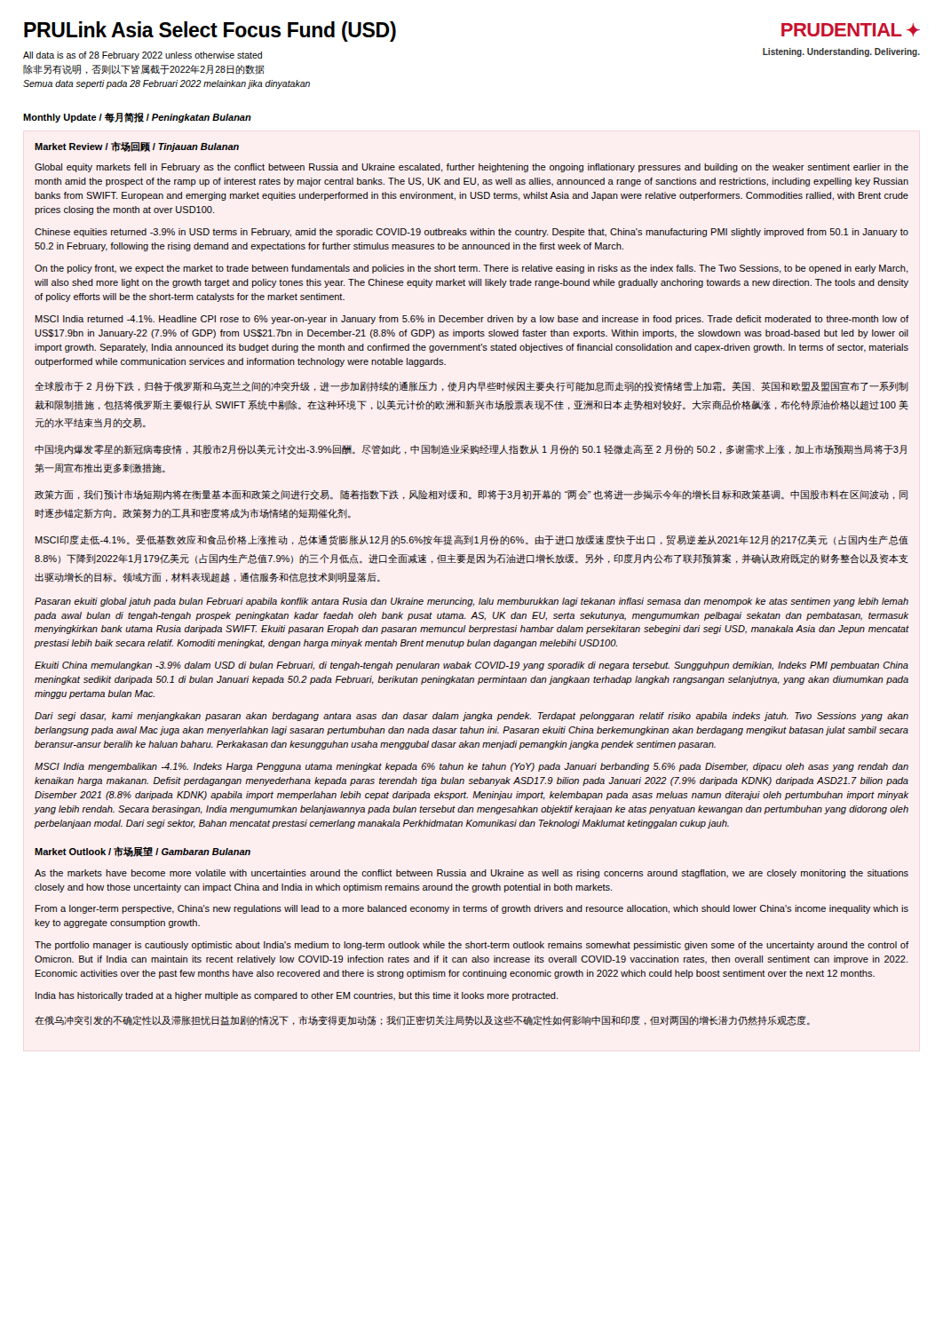PRULink Asia Select Focus Fund (USD)
All data is as of 28 February 2022 unless otherwise stated
除非另有说明，否则以下皆属截于2022年2月28日的数据
Semua data seperti pada 28 Februari 2022 melainkan jika dinyatakan
PRUDENTIAL✦
Listening. Understanding. Delivering.
Monthly Update / 每月简报 / Peningkatan Bulanan
Market Review / 市场回顾 / Tinjauan Bulanan
Global equity markets fell in February as the conflict between Russia and Ukraine escalated, further heightening the ongoing inflationary pressures and building on the weaker sentiment earlier in the month amid the prospect of the ramp up of interest rates by major central banks. The US, UK and EU, as well as allies, announced a range of sanctions and restrictions, including expelling key Russian banks from SWIFT. European and emerging market equities underperformed in this environment, in USD terms, whilst Asia and Japan were relative outperformers. Commodities rallied, with Brent crude prices closing the month at over USD100.
Chinese equities returned -3.9% in USD terms in February, amid the sporadic COVID-19 outbreaks within the country. Despite that, China's manufacturing PMI slightly improved from 50.1 in January to 50.2 in February, following the rising demand and expectations for further stimulus measures to be announced in the first week of March.
On the policy front, we expect the market to trade between fundamentals and policies in the short term. There is relative easing in risks as the index falls. The Two Sessions, to be opened in early March, will also shed more light on the growth target and policy tones this year. The Chinese equity market will likely trade range-bound while gradually anchoring towards a new direction. The tools and density of policy efforts will be the short-term catalysts for the market sentiment.
MSCI India returned -4.1%. Headline CPI rose to 6% year-on-year in January from 5.6% in December driven by a low base and increase in food prices. Trade deficit moderated to three-month low of US$17.9bn in January-22 (7.9% of GDP) from US$21.7bn in December-21 (8.8% of GDP) as imports slowed faster than exports. Within imports, the slowdown was broad-based but led by lower oil import growth. Separately, India announced its budget during the month and confirmed the government's stated objectives of financial consolidation and capex-driven growth. In terms of sector, materials outperformed while communication services and information technology were notable laggards.
全球股市于 2 月份下跌，归咎于俄罗斯和乌克兰之间的冲突升级，进一步加剧持续的通胀压力，使月内早些时候因主要央行可能加息而走弱的投资情绪雪上加霜。美国、英国和欧盟及盟国宣布了一系列制裁和限制措施，包括将俄罗斯主要银行从 SWIFT 系统中剔除。在这种环境下，以美元计价的欧洲和新兴市场股票表现不佳，亚洲和日本走势相对较好。大宗商品价格飙涨，布伦特原油价格以超过100 美元的水平结束当月的交易。
中国境内爆发零星的新冠病毒疫情，其股市2月份以美元计交出-3.9%回酬。尽管如此，中国制造业采购经理人指数从 1 月份的 50.1 轻微走高至 2 月份的 50.2，多谢需求上涨，加上市场预期当局将于3月第一周宣布推出更多刺激措施。
政策方面，我们预计市场短期内将在衡量基本面和政策之间进行交易。随着指数下跌，风险相对缓和。即将于3月初开幕的 “两会” 也将进一步揭示今年的增长目标和政策基调。中国股市料在区间波动，同时逐步锚定新方向。政策努力的工具和密度将成为市场情绪的短期催化剂。
MSCI印度走低-4.1%。受低基数效应和食品价格上涨推动，总体通货膨胀从12月的5.6%按年提高到1月份的6%。由于进口放缓速度快于出口，贸易逆差从2021年12月的217亿美元（占国内生产总值8.8%）下降到2022年1月179亿美元（占国内生产总值7.9%）的三个月低点。进口全面减速，但主要是因为石油进口增长放缓。另外，印度月内公布了联邦预算案，并确认政府既定的财务整合以及资本支出驱动增长的目标。领域方面，材料表现超越，通信服务和信息技术则明显落后。
Pasaran ekuiti global jatuh pada bulan Februari apabila konflik antara Rusia dan Ukraine meruncing, lalu memburukkan lagi tekanan inflasi semasa dan menompok ke atas sentimen yang lebih lemah pada awal bulan di tengah-tengah prospek peningkatan kadar faedah oleh bank pusat utama. AS, UK dan EU, serta sekutunya, mengumumkan pelbagai sekatan dan pembatasan, termasuk menyingkirkan bank utama Rusia daripada SWIFT. Ekuiti pasaran Eropah dan pasaran memuncul berprestasi hambar dalam persekitaran sebegini dari segi USD, manakala Asia dan Jepun mencatat prestasi lebih baik secara relatif. Komoditi meningkat, dengan harga minyak mentah Brent menutup bulan dagangan melebihi USD100.
Ekuiti China memulangkan -3.9% dalam USD di bulan Februari, di tengah-tengah penularan wabak COVID-19 yang sporadik di negara tersebut. Sungguhpun demikian, Indeks PMI pembuatan China meningkat sedikit daripada 50.1 di bulan Januari kepada 50.2 pada Februari, berikutan peningkatan permintaan dan jangkaan terhadap langkah rangsangan selanjutnya, yang akan diumumkan pada minggu pertama bulan Mac.
Dari segi dasar, kami menjangkakan pasaran akan berdagang antara asas dan dasar dalam jangka pendek. Terdapat pelonggaran relatif risiko apabila indeks jatuh. Two Sessions yang akan berlangsung pada awal Mac juga akan menyerlahkan lagi sasaran pertumbuhan dan nada dasar tahun ini. Pasaran ekuiti China berkemungkinan akan berdagang mengikut batasan julat sambil secara beransur-ansur beralih ke haluan baharu. Perkakasan dan kesungguhan usaha menggubal dasar akan menjadi pemangkin jangka pendek sentimen pasaran.
MSCI India mengembalikan -4.1%. Indeks Harga Pengguna utama meningkat kepada 6% tahun ke tahun (YoY) pada Januari berbanding 5.6% pada Disember, dipacu oleh asas yang rendah dan kenaikan harga makanan. Defisit perdagangan menyederhana kepada paras terendah tiga bulan sebanyak ASD17.9 bilion pada Januari 2022 (7.9% daripada KDNK) daripada ASD21.7 bilion pada Disember 2021 (8.8% daripada KDNK) apabila import memperlahan lebih cepat daripada eksport. Meninjau import, kelembapan pada asas meluas namun diterajui oleh pertumbuhan import minyak yang lebih rendah. Secara berasingan, India mengumumkan belanjawannya pada bulan tersebut dan mengesahkan objektif kerajaan ke atas penyatuan kewangan dan pertumbuhan yang didorong oleh perbelanjaan modal. Dari segi sektor, Bahan mencatat prestasi cemerlang manakala Perkhidmatan Komunikasi dan Teknologi Maklumat ketinggalan cukup jauh.
Market Outlook / 市场展望 / Gambaran Bulanan
As the markets have become more volatile with uncertainties around the conflict between Russia and Ukraine as well as rising concerns around stagflation, we are closely monitoring the situations closely and how those uncertainty can impact China and India in which optimism remains around the growth potential in both markets.
From a longer-term perspective, China's new regulations will lead to a more balanced economy in terms of growth drivers and resource allocation, which should lower China's income inequality which is key to aggregate consumption growth.
The portfolio manager is cautiously optimistic about India's medium to long-term outlook while the short-term outlook remains somewhat pessimistic given some of the uncertainty around the control of Omicron. But if India can maintain its recent relatively low COVID-19 infection rates and if it can also increase its overall COVID-19 vaccination rates, then overall sentiment can improve in 2022. Economic activities over the past few months have also recovered and there is strong optimism for continuing economic growth in 2022 which could help boost sentiment over the next 12 months.
India has historically traded at a higher multiple as compared to other EM countries, but this time it looks more protracted.
在俄乌冲突引发的不确定性以及滞胀担忧日益加剧的情况下，市场变得更加动荡；我们正密切关注局势以及这些不确定性如何影响中国和印度，但对两国的增长潜力仍然持乐观态度。